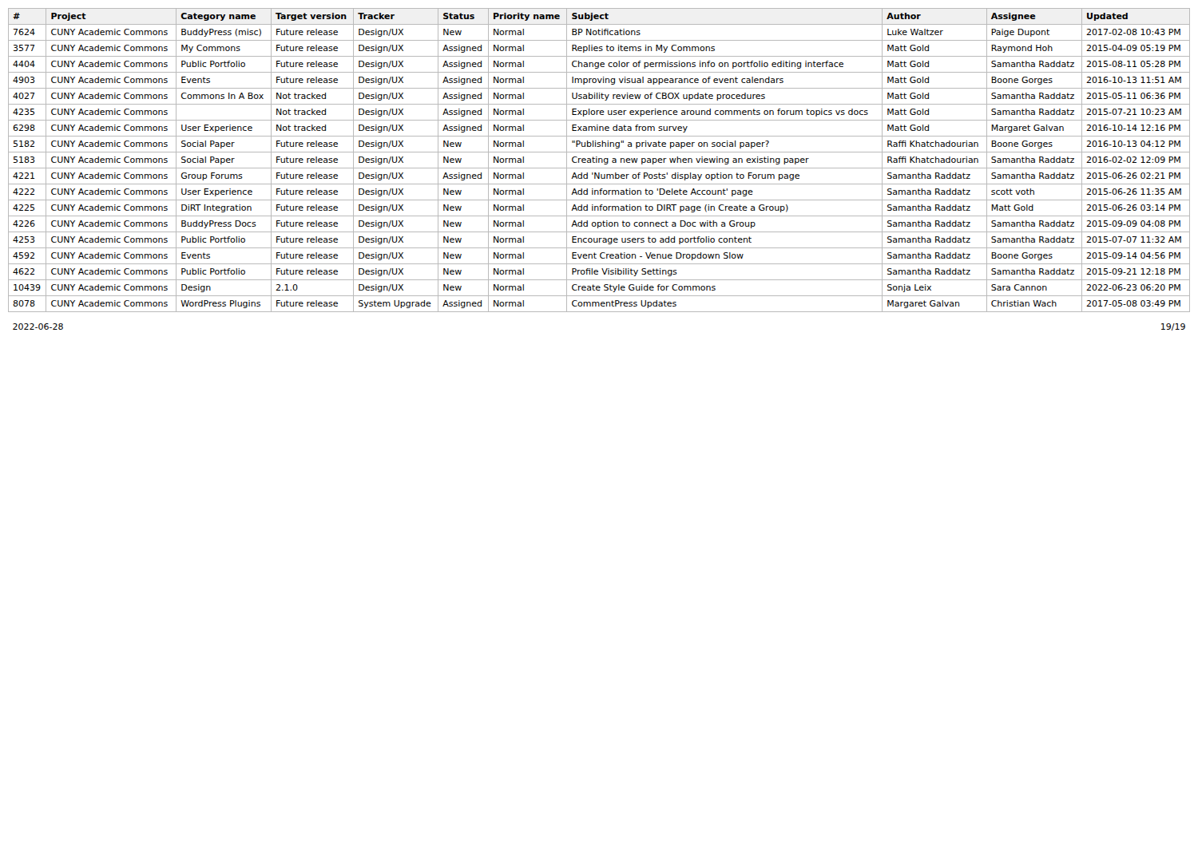| # | Project | Category name | Target version | Tracker | Status | Priority name | Subject | Author | Assignee | Updated |
| --- | --- | --- | --- | --- | --- | --- | --- | --- | --- | --- |
| 7624 | CUNY Academic Commons | BuddyPress (misc) | Future release | Design/UX | New | Normal | BP Notifications | Luke Waltzer | Paige Dupont | 2017-02-08 10:43 PM |
| 3577 | CUNY Academic Commons | My Commons | Future release | Design/UX | Assigned | Normal | Replies to items in My Commons | Matt Gold | Raymond Hoh | 2015-04-09 05:19 PM |
| 4404 | CUNY Academic Commons | Public Portfolio | Future release | Design/UX | Assigned | Normal | Change color of permissions info on portfolio editing interface | Matt Gold | Samantha Raddatz | 2015-08-11 05:28 PM |
| 4903 | CUNY Academic Commons | Events | Future release | Design/UX | Assigned | Normal | Improving visual appearance of event calendars | Matt Gold | Boone Gorges | 2016-10-13 11:51 AM |
| 4027 | CUNY Academic Commons | Commons In A Box | Not tracked | Design/UX | Assigned | Normal | Usability review of CBOX update procedures | Matt Gold | Samantha Raddatz | 2015-05-11 06:36 PM |
| 4235 | CUNY Academic Commons | | Not tracked | Design/UX | Assigned | Normal | Explore user experience around comments on forum topics vs docs | Matt Gold | Samantha Raddatz | 2015-07-21 10:23 AM |
| 6298 | CUNY Academic Commons | User Experience | Not tracked | Design/UX | Assigned | Normal | Examine data from survey | Matt Gold | Margaret Galvan | 2016-10-14 12:16 PM |
| 5182 | CUNY Academic Commons | Social Paper | Future release | Design/UX | New | Normal | "Publishing" a private paper on social paper? | Raffi Khatchadourian | Boone Gorges | 2016-10-13 04:12 PM |
| 5183 | CUNY Academic Commons | Social Paper | Future release | Design/UX | New | Normal | Creating a new paper when viewing an existing paper | Raffi Khatchadourian | Samantha Raddatz | 2016-02-02 12:09 PM |
| 4221 | CUNY Academic Commons | Group Forums | Future release | Design/UX | Assigned | Normal | Add 'Number of Posts' display option to Forum page | Samantha Raddatz | Samantha Raddatz | 2015-06-26 02:21 PM |
| 4222 | CUNY Academic Commons | User Experience | Future release | Design/UX | New | Normal | Add information to 'Delete Account' page | Samantha Raddatz | scott voth | 2015-06-26 11:35 AM |
| 4225 | CUNY Academic Commons | DiRT Integration | Future release | Design/UX | New | Normal | Add information to DIRT page (in Create a Group) | Samantha Raddatz | Matt Gold | 2015-06-26 03:14 PM |
| 4226 | CUNY Academic Commons | BuddyPress Docs | Future release | Design/UX | New | Normal | Add option to connect a Doc with a Group | Samantha Raddatz | Samantha Raddatz | 2015-09-09 04:08 PM |
| 4253 | CUNY Academic Commons | Public Portfolio | Future release | Design/UX | New | Normal | Encourage users to add portfolio content | Samantha Raddatz | Samantha Raddatz | 2015-07-07 11:32 AM |
| 4592 | CUNY Academic Commons | Events | Future release | Design/UX | New | Normal | Event Creation - Venue Dropdown Slow | Samantha Raddatz | Boone Gorges | 2015-09-14 04:56 PM |
| 4622 | CUNY Academic Commons | Public Portfolio | Future release | Design/UX | New | Normal | Profile Visibility Settings | Samantha Raddatz | Samantha Raddatz | 2015-09-21 12:18 PM |
| 10439 | CUNY Academic Commons | Design | 2.1.0 | Design/UX | New | Normal | Create Style Guide for Commons | Sonja Leix | Sara Cannon | 2022-06-23 06:20 PM |
| 8078 | CUNY Academic Commons | WordPress Plugins | Future release | System Upgrade | Assigned | Normal | CommentPress Updates | Margaret Galvan | Christian Wach | 2017-05-08 03:49 PM |
| 2022-06-28 | 19/19 |